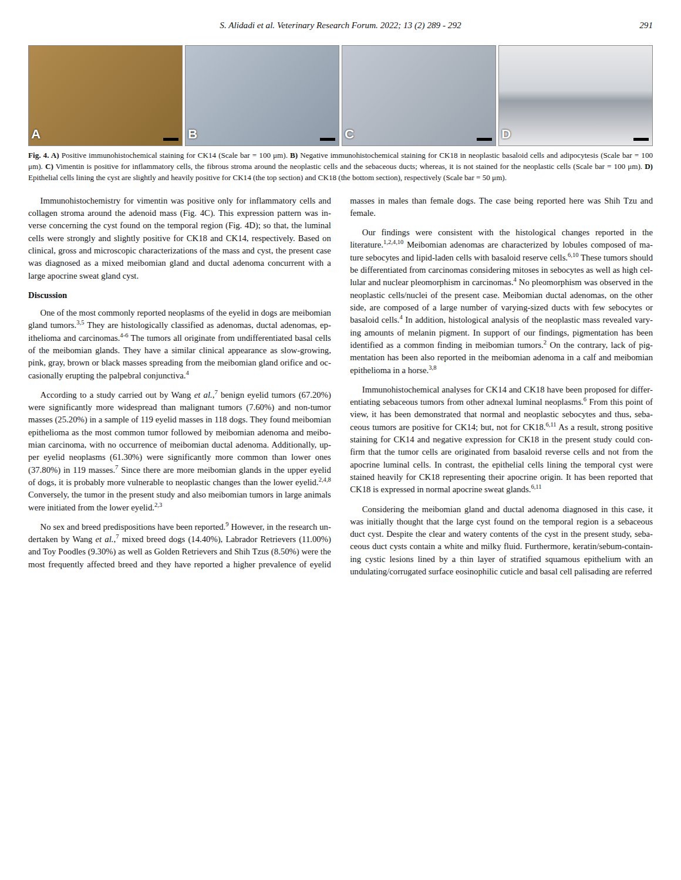S. Alidadi et al. Veterinary Research Forum. 2022; 13 (2) 289 - 292 291
A
B
C
D
Fig. 4. A) Positive immunohistochemical staining for CK14 (Scale bar = 100 μm). B) Negative immunohistochemical staining for CK18 in neoplastic basaloid cells and adipocytesis (Scale bar = 100 μm). C) Vimentin is positive for inflammatory cells, the fibrous stroma around the neoplastic cells and the sebaceous ducts; whereas, it is not stained for the neoplastic cells (Scale bar = 100 μm). D) Epithelial cells lining the cyst are slightly and heavily positive for CK14 (the top section) and CK18 (the bottom section), respectively (Scale bar = 50 μm).
Immunohistochemistry for vimentin was positive only for inflammatory cells and collagen stroma around the adenoid mass (Fig. 4C). This expression pattern was inverse concerning the cyst found on the temporal region (Fig. 4D); so that, the luminal cells were strongly and slightly positive for CK18 and CK14, respectively. Based on clinical, gross and microscopic characterizations of the mass and cyst, the present case was diagnosed as a mixed meibomian gland and ductal adenoma concurrent with a large apocrine sweat gland cyst.
Discussion
One of the most commonly reported neoplasms of the eyelid in dogs are meibomian gland tumors.3,5 They are histologically classified as adenomas, ductal adenomas, epithelioma and carcinomas.4-6 The tumors all originate from undifferentiated basal cells of the meibomian glands. They have a similar clinical appearance as slow-growing, pink, gray, brown or black masses spreading from the meibomian gland orifice and occasionally erupting the palpebral conjunctiva.4
According to a study carried out by Wang et al.,7 benign eyelid tumors (67.20%) were significantly more widespread than malignant tumors (7.60%) and non-tumor masses (25.20%) in a sample of 119 eyelid masses in 118 dogs. They found meibomian epithelioma as the most common tumor followed by meibomian adenoma and meibomian carcinoma, with no occurrence of meibomian ductal adenoma. Additionally, upper eyelid neoplasms (61.30%) were significantly more common than lower ones (37.80%) in 119 masses.7 Since there are more meibomian glands in the upper eyelid of dogs, it is probably more vulnerable to neoplastic changes than the lower eyelid.2,4,8 Conversely, the tumor in the present study and also meibomian tumors in large animals were initiated from the lower eyelid.2,3
No sex and breed predispositions have been reported.9 However, in the research undertaken by Wang et al.,7 mixed breed dogs (14.40%), Labrador Retrievers (11.00%) and Toy Poodles (9.30%) as well as Golden Retrievers and Shih Tzus (8.50%) were the most frequently affected breed and they have reported a higher prevalence of eyelid masses in males than female dogs. The case being reported here was Shih Tzu and female.
Our findings were consistent with the histological changes reported in the literature.1,2,4,10 Meibomian adenomas are characterized by lobules composed of mature sebocytes and lipid-laden cells with basaloid reserve cells.6,10 These tumors should be differentiated from carcinomas considering mitoses in sebocytes as well as high cellular and nuclear pleomorphism in carcinomas.4 No pleomorphism was observed in the neoplastic cells/nuclei of the present case. Meibomian ductal adenomas, on the other side, are composed of a large number of varying-sized ducts with few sebocytes or basaloid cells.4 In addition, histological analysis of the neoplastic mass revealed varying amounts of melanin pigment. In support of our findings, pigmentation has been identified as a common finding in meibomian tumors.2 On the contrary, lack of pigmentation has been also reported in the meibomian adenoma in a calf and meibomian epithelioma in a horse.3,8
Immunohistochemical analyses for CK14 and CK18 have been proposed for differentiating sebaceous tumors from other adnexal luminal neoplasms.6 From this point of view, it has been demonstrated that normal and neoplastic sebocytes and thus, sebaceous tumors are positive for CK14; but, not for CK18.6,11 As a result, strong positive staining for CK14 and negative expression for CK18 in the present study could confirm that the tumor cells are originated from basaloid reverse cells and not from the apocrine luminal cells. In contrast, the epithelial cells lining the temporal cyst were stained heavily for CK18 representing their apocrine origin. It has been reported that CK18 is expressed in normal apocrine sweat glands.6,11
Considering the meibomian gland and ductal adenoma diagnosed in this case, it was initially thought that the large cyst found on the temporal region is a sebaceous duct cyst. Despite the clear and watery contents of the cyst in the present study, sebaceous duct cysts contain a white and milky fluid. Furthermore, keratin/sebum-containing cystic lesions lined by a thin layer of stratified squamous epithelium with an undulating/corrugated surface eosinophilic cuticle and basal cell palisading are referred